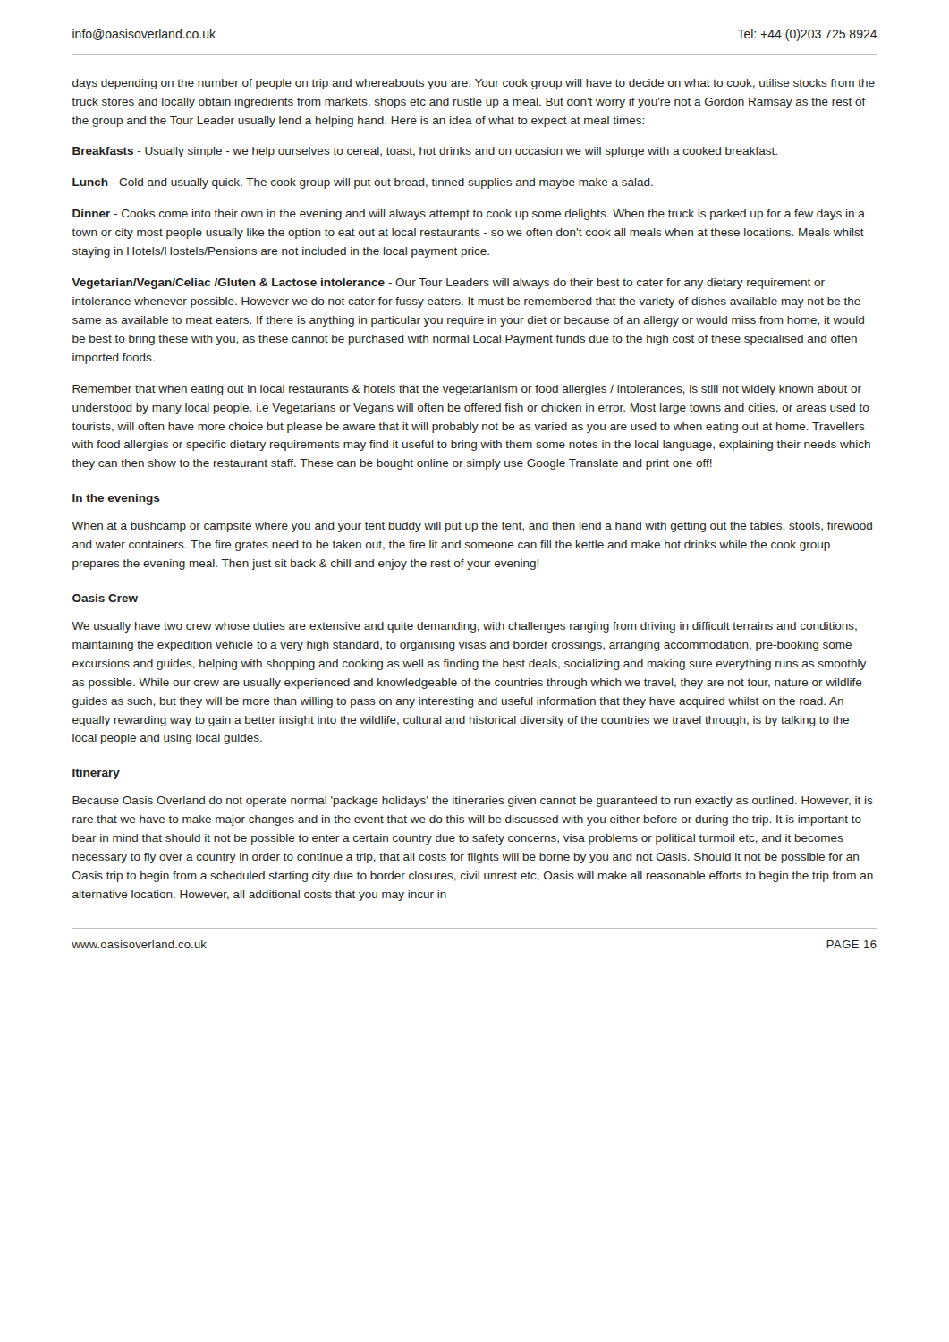info@oasisoverland.co.uk
Tel: +44 (0)203 725 8924
days depending on the number of people on trip and whereabouts you are. Your cook group will have to decide on what to cook, utilise stocks from the truck stores and locally obtain ingredients from markets, shops etc and rustle up a meal. But don't worry if you're not a Gordon Ramsay as the rest of the group and the Tour Leader usually lend a helping hand. Here is an idea of what to expect at meal times:
Breakfasts - Usually simple - we help ourselves to cereal, toast, hot drinks and on occasion we will splurge with a cooked breakfast.
Lunch - Cold and usually quick. The cook group will put out bread, tinned supplies and maybe make a salad.
Dinner - Cooks come into their own in the evening and will always attempt to cook up some delights. When the truck is parked up for a few days in a town or city most people usually like the option to eat out at local restaurants - so we often don't cook all meals when at these locations. Meals whilst staying in Hotels/Hostels/Pensions are not included in the local payment price.
Vegetarian/Vegan/Celiac /Gluten & Lactose intolerance - Our Tour Leaders will always do their best to cater for any dietary requirement or intolerance whenever possible. However we do not cater for fussy eaters. It must be remembered that the variety of dishes available may not be the same as available to meat eaters. If there is anything in particular you require in your diet or because of an allergy or would miss from home, it would be best to bring these with you, as these cannot be purchased with normal Local Payment funds due to the high cost of these specialised and often imported foods.
Remember that when eating out in local restaurants & hotels that the vegetarianism or food allergies / intolerances, is still not widely known about or understood by many local people. i.e Vegetarians or Vegans will often be offered fish or chicken in error. Most large towns and cities, or areas used to tourists, will often have more choice but please be aware that it will probably not be as varied as you are used to when eating out at home. Travellers with food allergies or specific dietary requirements may find it useful to bring with them some notes in the local language, explaining their needs which they can then show to the restaurant staff. These can be bought online or simply use Google Translate and print one off!
In the evenings
When at a bushcamp or campsite where you and your tent buddy will put up the tent, and then lend a hand with getting out the tables, stools, firewood and water containers. The fire grates need to be taken out, the fire lit and someone can fill the kettle and make hot drinks while the cook group prepares the evening meal. Then just sit back & chill and enjoy the rest of your evening!
Oasis Crew
We usually have two crew whose duties are extensive and quite demanding, with challenges ranging from driving in difficult terrains and conditions, maintaining the expedition vehicle to a very high standard, to organising visas and border crossings, arranging accommodation, pre-booking some excursions and guides, helping with shopping and cooking as well as finding the best deals, socializing and making sure everything runs as smoothly as possible. While our crew are usually experienced and knowledgeable of the countries through which we travel, they are not tour, nature or wildlife guides as such, but they will be more than willing to pass on any interesting and useful information that they have acquired whilst on the road. An equally rewarding way to gain a better insight into the wildlife, cultural and historical diversity of the countries we travel through, is by talking to the local people and using local guides.
Itinerary
Because Oasis Overland do not operate normal 'package holidays' the itineraries given cannot be guaranteed to run exactly as outlined. However, it is rare that we have to make major changes and in the event that we do this will be discussed with you either before or during the trip. It is important to bear in mind that should it not be possible to enter a certain country due to safety concerns, visa problems or political turmoil etc, and it becomes necessary to fly over a country in order to continue a trip, that all costs for flights will be borne by you and not Oasis. Should it not be possible for an Oasis trip to begin from a scheduled starting city due to border closures, civil unrest etc, Oasis will make all reasonable efforts to begin the trip from an alternative location. However, all additional costs that you may incur in
www.oasisoverland.co.uk
PAGE 16